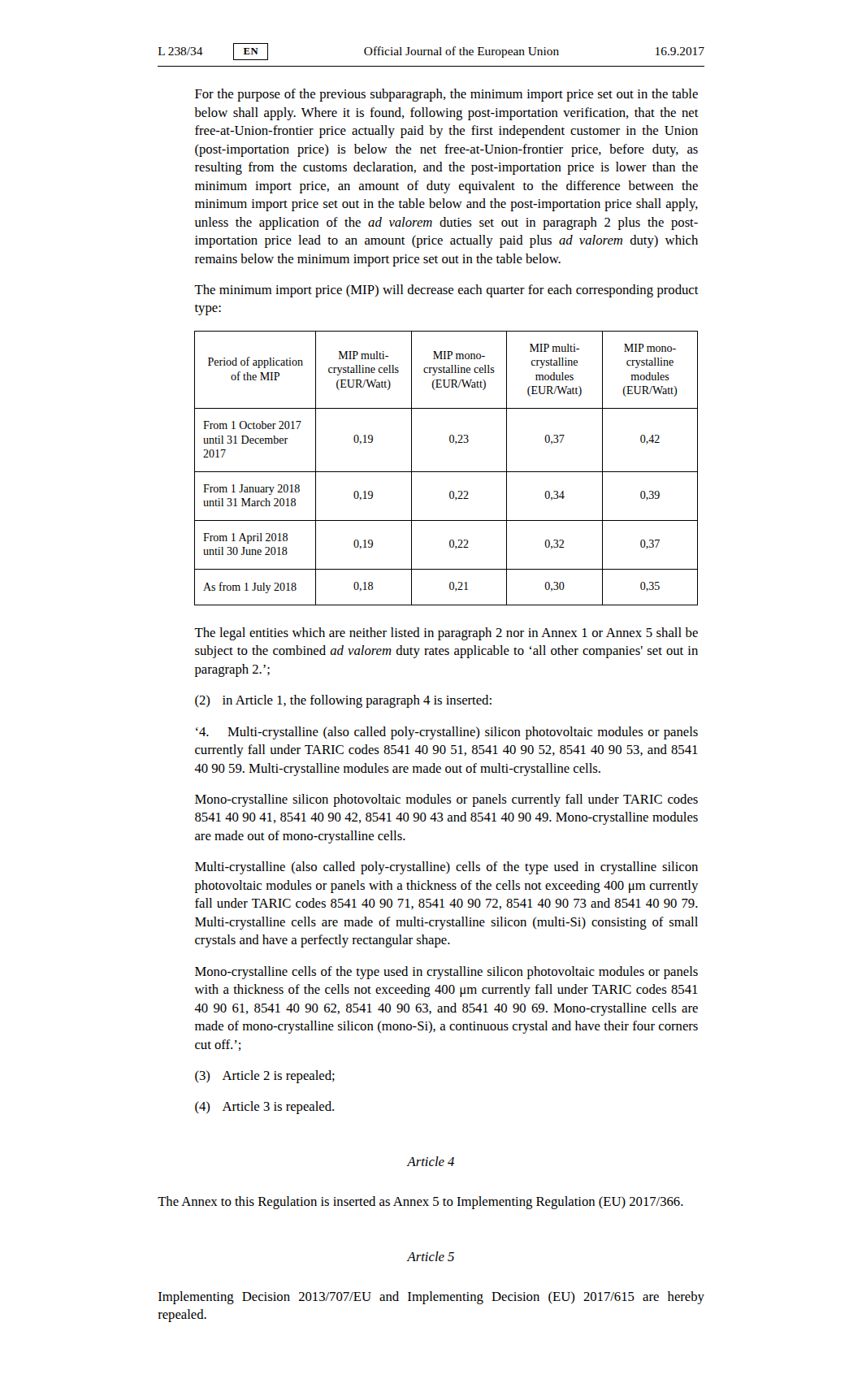L 238/34 EN
Official Journal of the European Union
16.9.2017
For the purpose of the previous subparagraph, the minimum import price set out in the table below shall apply. Where it is found, following post-importation verification, that the net free-at-Union-frontier price actually paid by the first independent customer in the Union (post-importation price) is below the net free-at-Union-frontier price, before duty, as resulting from the customs declaration, and the post-importation price is lower than the minimum import price, an amount of duty equivalent to the difference between the minimum import price set out in the table below and the post-importation price shall apply, unless the application of the ad valorem duties set out in paragraph 2 plus the post-importation price lead to an amount (price actually paid plus ad valorem duty) which remains below the minimum import price set out in the table below.
The minimum import price (MIP) will decrease each quarter for each corresponding product type:
| Period of application of the MIP | MIP multi-crystalline cells (EUR/Watt) | MIP mono-crystalline cells (EUR/Watt) | MIP multi-crystalline modules (EUR/Watt) | MIP mono-crystalline modules (EUR/Watt) |
| --- | --- | --- | --- | --- |
| From 1 October 2017 until 31 December 2017 | 0,19 | 0,23 | 0,37 | 0,42 |
| From 1 January 2018 until 31 March 2018 | 0,19 | 0,22 | 0,34 | 0,39 |
| From 1 April 2018 until 30 June 2018 | 0,19 | 0,22 | 0,32 | 0,37 |
| As from 1 July 2018 | 0,18 | 0,21 | 0,30 | 0,35 |
The legal entities which are neither listed in paragraph 2 nor in Annex 1 or Annex 5 shall be subject to the combined ad valorem duty rates applicable to ‘all other companies' set out in paragraph 2.’;
(2) in Article 1, the following paragraph 4 is inserted:
‘4. Multi-crystalline (also called poly-crystalline) silicon photovoltaic modules or panels currently fall under TARIC codes 8541 40 90 51, 8541 40 90 52, 8541 40 90 53, and 8541 40 90 59. Multi-crystalline modules are made out of multi-crystalline cells.
Mono-crystalline silicon photovoltaic modules or panels currently fall under TARIC codes 8541 40 90 41, 8541 40 90 42, 8541 40 90 43 and 8541 40 90 49. Mono-crystalline modules are made out of mono-crystalline cells.
Multi-crystalline (also called poly-crystalline) cells of the type used in crystalline silicon photovoltaic modules or panels with a thickness of the cells not exceeding 400 μm currently fall under TARIC codes 8541 40 90 71, 8541 40 90 72, 8541 40 90 73 and 8541 40 90 79. Multi-crystalline cells are made of multi-crystalline silicon (multi-Si) consisting of small crystals and have a perfectly rectangular shape.
Mono-crystalline cells of the type used in crystalline silicon photovoltaic modules or panels with a thickness of the cells not exceeding 400 μm currently fall under TARIC codes 8541 40 90 61, 8541 40 90 62, 8541 40 90 63, and 8541 40 90 69. Mono-crystalline cells are made of mono-crystalline silicon (mono-Si), a continuous crystal and have their four corners cut off.’;
(3) Article 2 is repealed;
(4) Article 3 is repealed.
Article 4
The Annex to this Regulation is inserted as Annex 5 to Implementing Regulation (EU) 2017/366.
Article 5
Implementing Decision 2013/707/EU and Implementing Decision (EU) 2017/615 are hereby repealed.